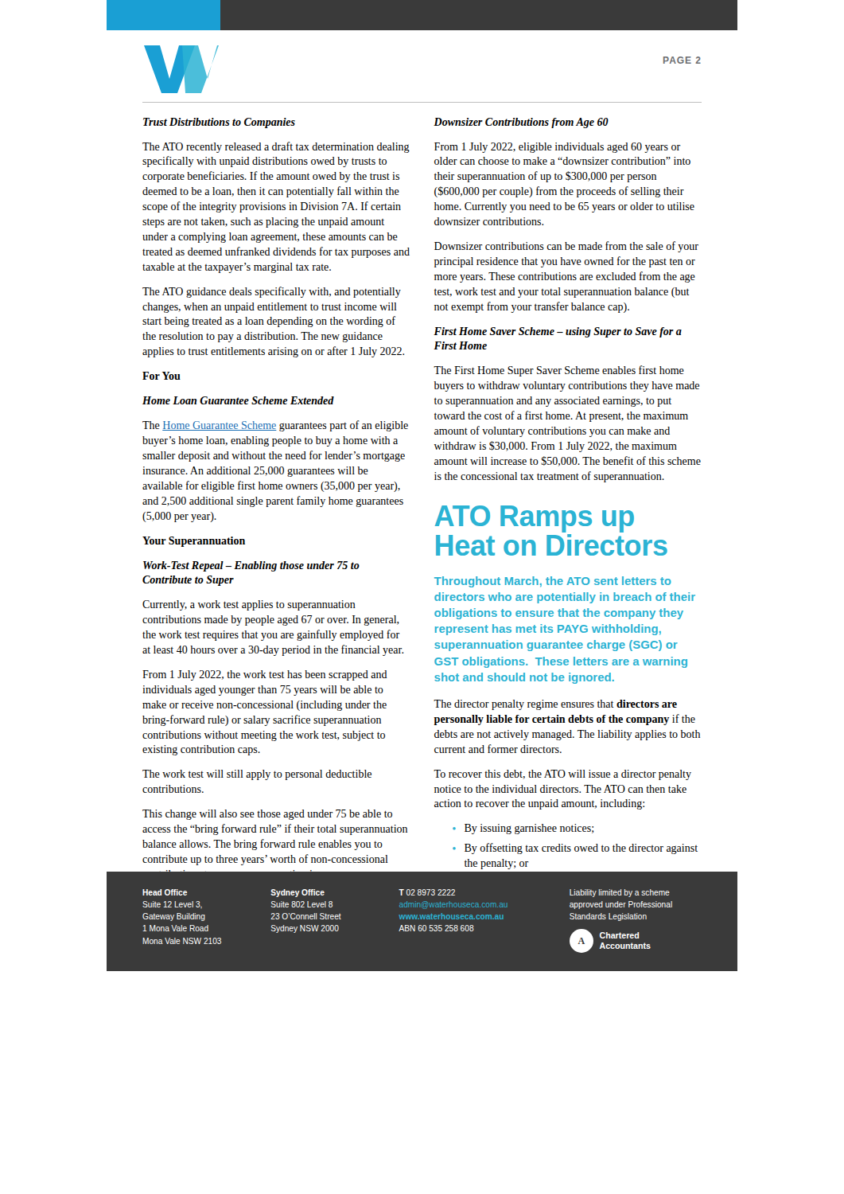PAGE 2
Trust Distributions to Companies
The ATO recently released a draft tax determination dealing specifically with unpaid distributions owed by trusts to corporate beneficiaries. If the amount owed by the trust is deemed to be a loan, then it can potentially fall within the scope of the integrity provisions in Division 7A. If certain steps are not taken, such as placing the unpaid amount under a complying loan agreement, these amounts can be treated as deemed unfranked dividends for tax purposes and taxable at the taxpayer’s marginal tax rate.
The ATO guidance deals specifically with, and potentially changes, when an unpaid entitlement to trust income will start being treated as a loan depending on the wording of the resolution to pay a distribution. The new guidance applies to trust entitlements arising on or after 1 July 2022.
For You
Home Loan Guarantee Scheme Extended
The Home Guarantee Scheme guarantees part of an eligible buyer’s home loan, enabling people to buy a home with a smaller deposit and without the need for lender’s mortgage insurance. An additional 25,000 guarantees will be available for eligible first home owners (35,000 per year), and 2,500 additional single parent family home guarantees (5,000 per year).
Your Superannuation
Work-Test Repeal – Enabling those under 75 to Contribute to Super
Currently, a work test applies to superannuation contributions made by people aged 67 or over. In general, the work test requires that you are gainfully employed for at least 40 hours over a 30-day period in the financial year.
From 1 July 2022, the work test has been scrapped and individuals aged younger than 75 years will be able to make or receive non-concessional (including under the bring-forward rule) or salary sacrifice superannuation contributions without meeting the work test, subject to existing contribution caps.
The work test will still apply to personal deductible contributions.
This change will also see those aged under 75 be able to access the “bring forward rule” if their total superannuation balance allows. The bring forward rule enables you to contribute up to three years’ worth of non-concessional contributions to your superannuation in one year.
Downsizer Contributions from Age 60
From 1 July 2022, eligible individuals aged 60 years or older can choose to make a “downsizer contribution” into their superannuation of up to $300,000 per person ($600,000 per couple) from the proceeds of selling their home. Currently you need to be 65 years or older to utilise downsizer contributions.
Downsizer contributions can be made from the sale of your principal residence that you have owned for the past ten or more years. These contributions are excluded from the age test, work test and your total superannuation balance (but not exempt from your transfer balance cap).
First Home Saver Scheme – using Super to Save for a First Home
The First Home Super Saver Scheme enables first home buyers to withdraw voluntary contributions they have made to superannuation and any associated earnings, to put toward the cost of a first home. At present, the maximum amount of voluntary contributions you can make and withdraw is $30,000. From 1 July 2022, the maximum amount will increase to $50,000. The benefit of this scheme is the concessional tax treatment of superannuation.
ATO Ramps up Heat on Directors
Throughout March, the ATO sent letters to directors who are potentially in breach of their obligations to ensure that the company they represent has met its PAYG withholding, superannuation guarantee charge (SGC) or GST obligations. These letters are a warning shot and should not be ignored.
The director penalty regime ensures that directors are personally liable for certain debts of the company if the debts are not actively managed. The liability applies to both current and former directors.
To recover this debt, the ATO will issue a director penalty notice to the individual directors. The ATO can then take action to recover the unpaid amount, including:
By issuing garnishee notices;
By offsetting tax credits owed to the director against the penalty; or
By initiating legal recovery proceedings against the director.
In some cases, it is possible for the penalty to be remitted, but this depends on when the PAYGW, GST or SGC amounts are
Head Office
Suite 12 Level 3,
Gateway Building
1 Mona Vale Road
Mona Vale NSW 2103
Sydney Office
Suite 802 Level 8
23 O’Connell Street
Sydney NSW 2000
T 02 8973 2222
admin@waterhouseca.com.au
www.waterhouseca.com.au
ABN 60 535 258 608
Liability limited by a scheme
approved under Professional
Standards Legislation
A
Chartered
Accountants